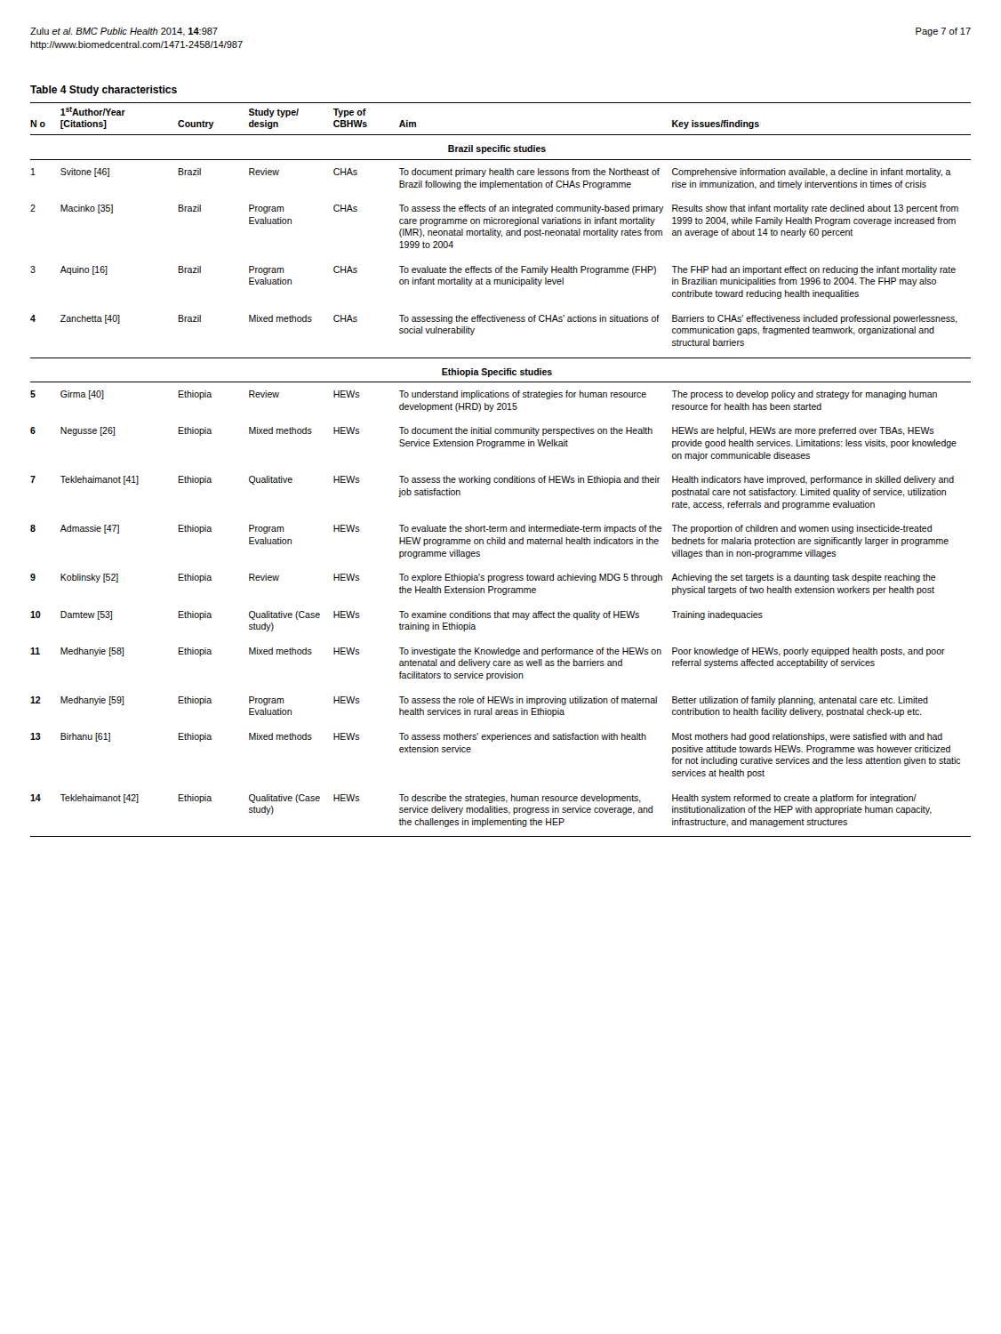Zulu et al. BMC Public Health 2014, 14:987
http://www.biomedcentral.com/1471-2458/14/987
Page 7 of 17
Table 4 Study characteristics
Study characteristics of included studies, by country
| N o | 1 st Author/Year [Citations] | Country | Study type/ design | Type of CBHWs | Aim | Key issues/findings |
| --- | --- | --- | --- | --- | --- | --- |
| Brazil specific studies |
| 1 | Svitone [46] | Brazil | Review | CHAs | To document primary health care lessons from the Northeast of Brazil following the implementation of CHAs Programme | Comprehensive information available, a decline in infant mortality, a rise in immunization, and timely interventions in times of crisis |
| 2 | Macinko [35] | Brazil | Program Evaluation | CHAs | To assess the effects of an integrated community-based primary care programme on microregional variations in infant mortality (IMR), neonatal mortality, and post-neonatal mortality rates from 1999 to 2004 | Results show that infant mortality rate declined about 13 percent from 1999 to 2004, while Family Health Program coverage increased from an average of about 14 to nearly 60 percent |
| 3 | Aquino [16] | Brazil | Program Evaluation | CHAs | To evaluate the effects of the Family Health Programme (FHP) on infant mortality at a municipality level | The FHP had an important effect on reducing the infant mortality rate in Brazilian municipalities from 1996 to 2004. The FHP may also contribute toward reducing health inequalities |
| 4 | Zanchetta [40] | Brazil | Mixed methods | CHAs | To assessing the effectiveness of CHAs' actions in situations of social vulnerability | Barriers to CHAs' effectiveness included professional powerlessness, communication gaps, fragmented teamwork, organizational and structural barriers |
| Ethiopia Specific studies |
| 5 | Girma [40] | Ethiopia | Review | HEWs | To understand implications of strategies for human resource development (HRD) by 2015 | The process to develop policy and strategy for managing human resource for health has been started |
| 6 | Negusse [26] | Ethiopia | Mixed methods | HEWs | To document the initial community perspectives on the Health Service Extension Programme in Welkait | HEWs are helpful, HEWs are more preferred over TBAs, HEWs provide good health services. Limitations: less visits, poor knowledge on major communicable diseases |
| 7 | Teklehaimanot [41] | Ethiopia | Qualitative | HEWs | To assess the working conditions of HEWs in Ethiopia and their job satisfaction | Health indicators have improved, performance in skilled delivery and postnatal care not satisfactory. Limited quality of service, utilization rate, access, referrals and programme evaluation |
| 8 | Admassie [47] | Ethiopia | Program Evaluation | HEWs | To evaluate the short-term and intermediate-term impacts of the HEW programme on child and maternal health indicators in the programme villages | The proportion of children and women using insecticide-treated bednets for malaria protection are significantly larger in programme villages than in non-programme villages |
| 9 | Koblinsky [52] | Ethiopia | Review | HEWs | To explore Ethiopia's progress toward achieving MDG 5 through the Health Extension Programme | Achieving the set targets is a daunting task despite reaching the physical targets of two health extension workers per health post |
| 10 | Damtew [53] | Ethiopia | Qualitative (Case study) | HEWs | To examine conditions that may affect the quality of HEWs training in Ethiopia | Training inadequacies |
| 11 | Medhanyie [58] | Ethiopia | Mixed methods | HEWs | To investigate the Knowledge and performance of the HEWs on antenatal and delivery care as well as the barriers and facilitators to service provision | Poor knowledge of HEWs, poorly equipped health posts, and poor referral systems affected acceptability of services |
| 12 | Medhanyie [59] | Ethiopia | Program Evaluation | HEWs | To assess the role of HEWs in improving utilization of maternal health services in rural areas in Ethiopia | Better utilization of family planning, antenatal care etc. Limited contribution to health facility delivery, postnatal check-up etc. |
| 13 | Birhanu [61] | Ethiopia | Mixed methods | HEWs | To assess mothers' experiences and satisfaction with health extension service | Most mothers had good relationships, were satisfied with and had positive attitude towards HEWs. Programme was however criticized for not including curative services and the less attention given to static services at health post |
| 14 | Teklehaimanot [42] | Ethiopia | Qualitative (Case study) | HEWs | To describe the strategies, human resource developments, service delivery modalities, progress in service coverage, and the challenges in implementing the HEP | Health system reformed to create a platform for integration/ institutionalization of the HEP with appropriate human capacity, infrastructure, and management structures |